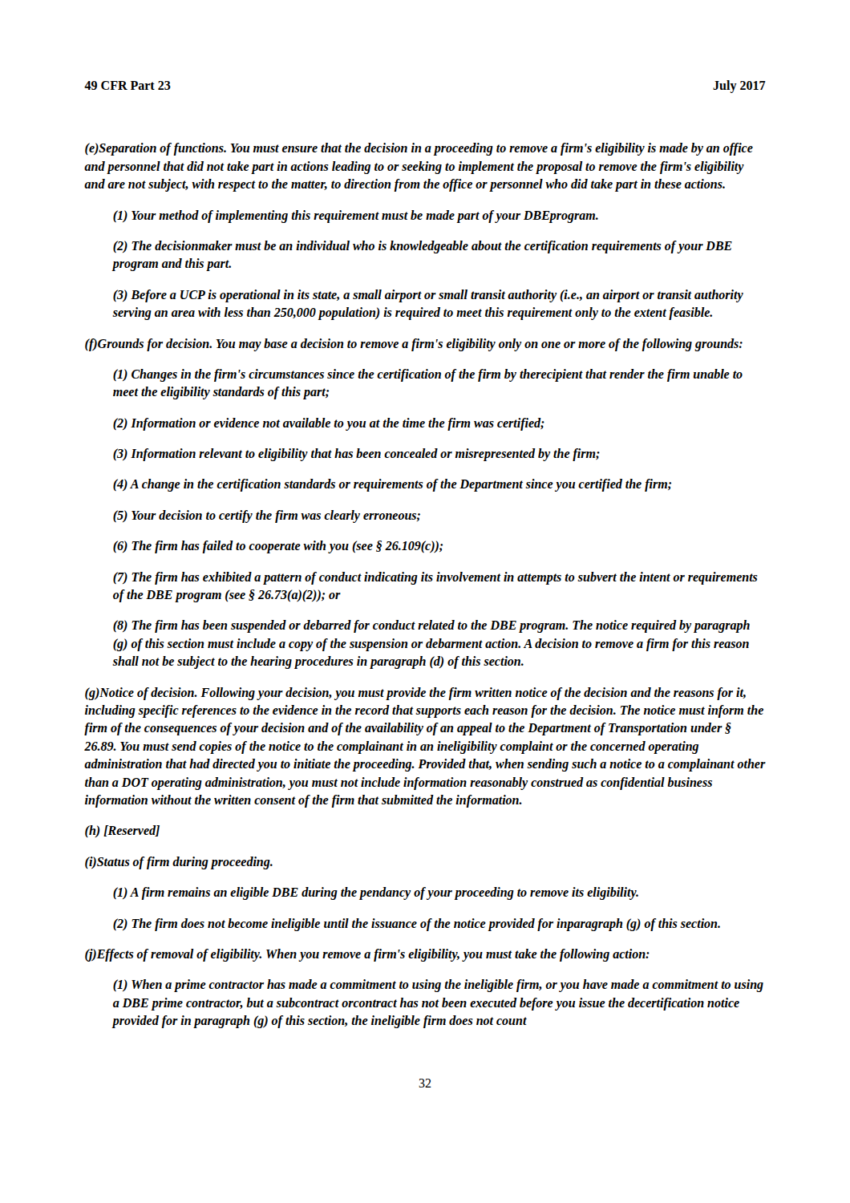49 CFR Part 23 July 2017
(e)Separation of functions. You must ensure that the decision in a proceeding to remove a firm's eligibility is made by an office and personnel that did not take part in actions leading to or seeking to implement the proposal to remove the firm's eligibility and are not subject, with respect to the matter, to direction from the office or personnel who did take part in these actions.
(1) Your method of implementing this requirement must be made part of your DBEprogram.
(2) The decisionmaker must be an individual who is knowledgeable about the certification requirements of your DBE program and this part.
(3) Before a UCP is operational in its state, a small airport or small transit authority (i.e., an airport or transit authority serving an area with less than 250,000 population) is required to meet this requirement only to the extent feasible.
(f)Grounds for decision. You may base a decision to remove a firm's eligibility only on one or more of the following grounds:
(1) Changes in the firm's circumstances since the certification of the firm by therecipient that render the firm unable to meet the eligibility standards of this part;
(2) Information or evidence not available to you at the time the firm was certified;
(3) Information relevant to eligibility that has been concealed or misrepresented by the firm;
(4) A change in the certification standards or requirements of the Department since you certified the firm;
(5) Your decision to certify the firm was clearly erroneous;
(6) The firm has failed to cooperate with you (see § 26.109(c));
(7) The firm has exhibited a pattern of conduct indicating its involvement in attempts to subvert the intent or requirements of the DBE program (see § 26.73(a)(2)); or
(8) The firm has been suspended or debarred for conduct related to the DBE program. The notice required by paragraph (g) of this section must include a copy of the suspension or debarment action. A decision to remove a firm for this reason shall not be subject to the hearing procedures in paragraph (d) of this section.
(g)Notice of decision. Following your decision, you must provide the firm written notice of the decision and the reasons for it, including specific references to the evidence in the record that supports each reason for the decision. The notice must inform the firm of the consequences of your decision and of the availability of an appeal to the Department of Transportation under § 26.89. You must send copies of the notice to the complainant in an ineligibility complaint or the concerned operating administration that had directed you to initiate the proceeding. Provided that, when sending such a notice to a complainant other than a DOT operating administration, you must not include information reasonably construed as confidential business information without the written consent of the firm that submitted the information.
(h) [Reserved]
(i)Status of firm during proceeding.
(1) A firm remains an eligible DBE during the pendancy of your proceeding to remove its eligibility.
(2) The firm does not become ineligible until the issuance of the notice provided for inparagraph (g) of this section.
(j)Effects of removal of eligibility. When you remove a firm's eligibility, you must take the following action:
(1) When a prime contractor has made a commitment to using the ineligible firm, or you have made a commitment to using a DBE prime contractor, but a subcontract orcontract has not been executed before you issue the decertification notice provided for in paragraph (g) of this section, the ineligible firm does not count
32